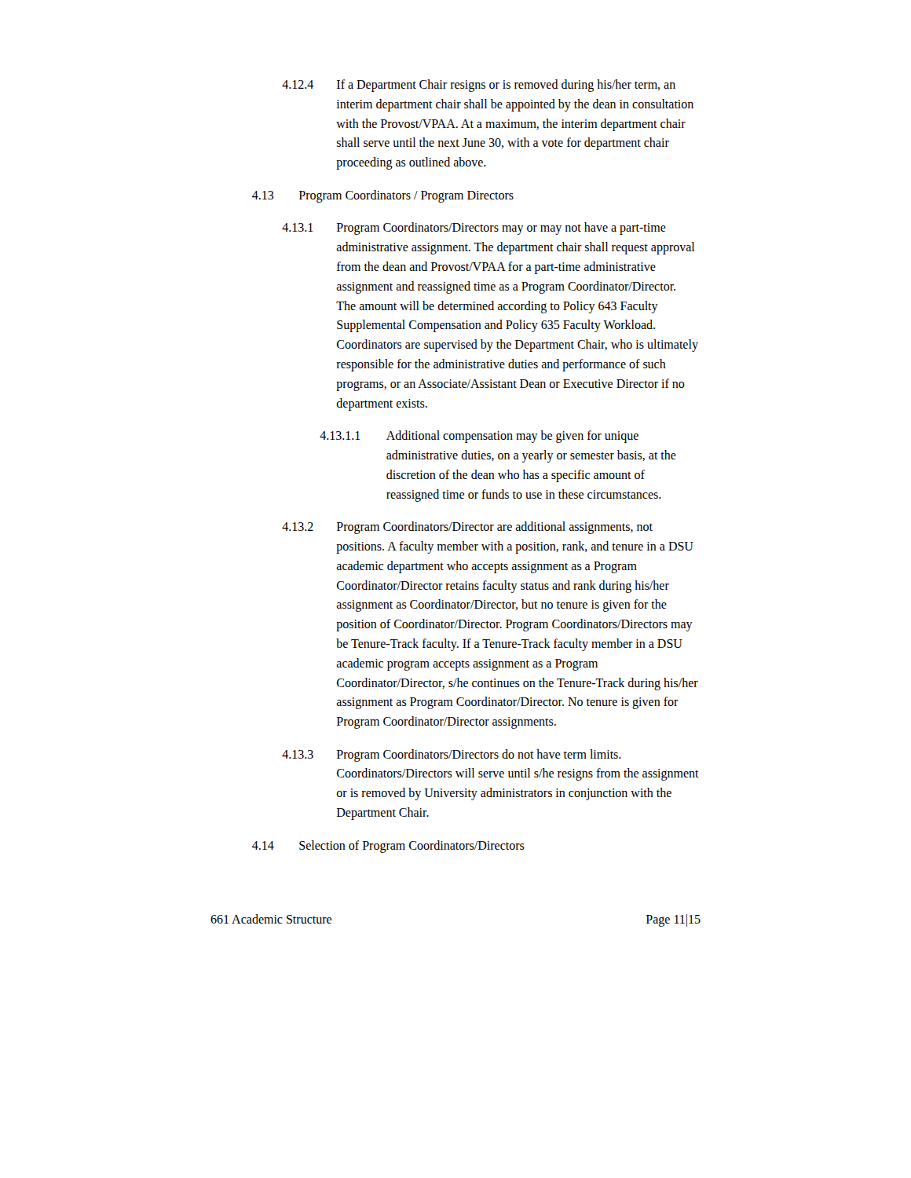4.12.4 If a Department Chair resigns or is removed during his/her term, an interim department chair shall be appointed by the dean in consultation with the Provost/VPAA. At a maximum, the interim department chair shall serve until the next June 30, with a vote for department chair proceeding as outlined above.
4.13 Program Coordinators / Program Directors
4.13.1 Program Coordinators/Directors may or may not have a part-time administrative assignment. The department chair shall request approval from the dean and Provost/VPAA for a part-time administrative assignment and reassigned time as a Program Coordinator/Director. The amount will be determined according to Policy 643 Faculty Supplemental Compensation and Policy 635 Faculty Workload. Coordinators are supervised by the Department Chair, who is ultimately responsible for the administrative duties and performance of such programs, or an Associate/Assistant Dean or Executive Director if no department exists.
4.13.1.1 Additional compensation may be given for unique administrative duties, on a yearly or semester basis, at the discretion of the dean who has a specific amount of reassigned time or funds to use in these circumstances.
4.13.2 Program Coordinators/Director are additional assignments, not positions. A faculty member with a position, rank, and tenure in a DSU academic department who accepts assignment as a Program Coordinator/Director retains faculty status and rank during his/her assignment as Coordinator/Director, but no tenure is given for the position of Coordinator/Director. Program Coordinators/Directors may be Tenure-Track faculty. If a Tenure-Track faculty member in a DSU academic program accepts assignment as a Program Coordinator/Director, s/he continues on the Tenure-Track during his/her assignment as Program Coordinator/Director. No tenure is given for Program Coordinator/Director assignments.
4.13.3 Program Coordinators/Directors do not have term limits. Coordinators/Directors will serve until s/he resigns from the assignment or is removed by University administrators in conjunction with the Department Chair.
4.14 Selection of Program Coordinators/Directors
661 Academic Structure Page 11|15